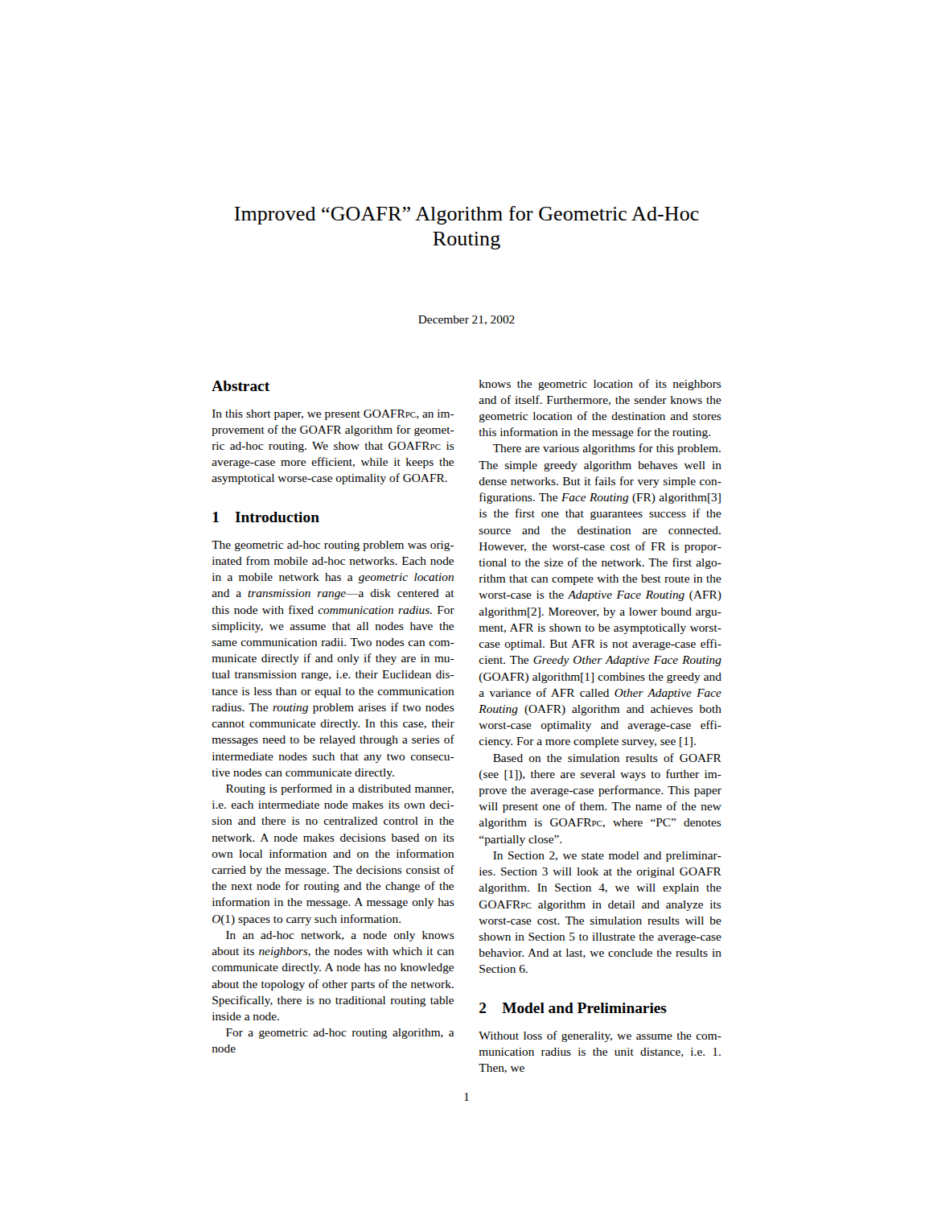Improved “GOAFR” Algorithm for Geometric Ad-Hoc Routing
December 21, 2002
Abstract
In this short paper, we present GOAFRpc, an improvement of the GOAFR algorithm for geometric ad-hoc routing. We show that GOAFRpc is average-case more efficient, while it keeps the asymptotical worse-case optimality of GOAFR.
1 Introduction
The geometric ad-hoc routing problem was originated from mobile ad-hoc networks. Each node in a mobile network has a geometric location and a transmission range—a disk centered at this node with fixed communication radius. For simplicity, we assume that all nodes have the same communication radii. Two nodes can communicate directly if and only if they are in mutual transmission range, i.e. their Euclidean distance is less than or equal to the communication radius. The routing problem arises if two nodes cannot communicate directly. In this case, their messages need to be relayed through a series of intermediate nodes such that any two consecutive nodes can communicate directly.
Routing is performed in a distributed manner, i.e. each intermediate node makes its own decision and there is no centralized control in the network. A node makes decisions based on its own local information and on the information carried by the message. The decisions consist of the next node for routing and the change of the information in the message. A message only has O(1) spaces to carry such information.
In an ad-hoc network, a node only knows about its neighbors, the nodes with which it can communicate directly. A node has no knowledge about the topology of other parts of the network. Specifically, there is no traditional routing table inside a node.
For a geometric ad-hoc routing algorithm, a node
knows the geometric location of its neighbors and of itself. Furthermore, the sender knows the geometric location of the destination and stores this information in the message for the routing.
There are various algorithms for this problem. The simple greedy algorithm behaves well in dense networks. But it fails for very simple configurations. The Face Routing (FR) algorithm[3] is the first one that guarantees success if the source and the destination are connected. However, the worst-case cost of FR is proportional to the size of the network. The first algorithm that can compete with the best route in the worst-case is the Adaptive Face Routing (AFR) algorithm[2]. Moreover, by a lower bound argument, AFR is shown to be asymptotically worst-case optimal. But AFR is not average-case efficient. The Greedy Other Adaptive Face Routing (GOAFR) algorithm[1] combines the greedy and a variance of AFR called Other Adaptive Face Routing (OAFR) algorithm and achieves both worst-case optimality and average-case efficiency. For a more complete survey, see [1].
Based on the simulation results of GOAFR (see [1]), there are several ways to further improve the average-case performance. This paper will present one of them. The name of the new algorithm is GOAFRpc, where “PC” denotes “partially close”.
In Section 2, we state model and preliminaries. Section 3 will look at the original GOAFR algorithm. In Section 4, we will explain the GOAFRpc algorithm in detail and analyze its worst-case cost. The simulation results will be shown in Section 5 to illustrate the average-case behavior. And at last, we conclude the results in Section 6.
2 Model and Preliminaries
Without loss of generality, we assume the communication radius is the unit distance, i.e. 1. Then, we
1